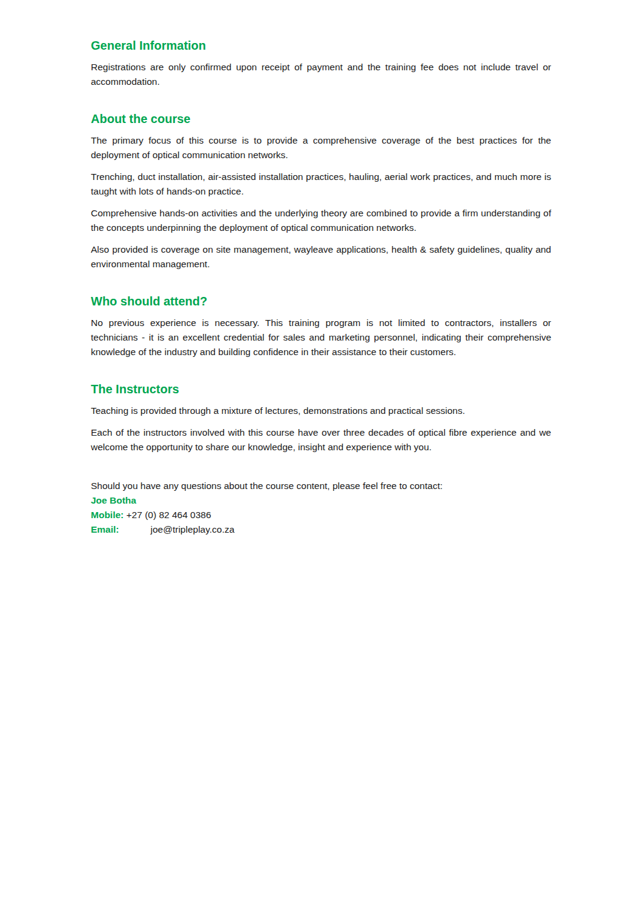General Information
Registrations are only confirmed upon receipt of payment and the training fee does not include travel or accommodation.
About the course
The primary focus of this course is to provide a comprehensive coverage of the best practices for the deployment of optical communication networks.
Trenching, duct installation, air-assisted installation practices, hauling, aerial work practices, and much more is taught with lots of hands-on practice.
Comprehensive hands-on activities and the underlying theory are combined to provide a firm understanding of the concepts underpinning the deployment of optical communication networks.
Also provided is coverage on site management, wayleave applications, health & safety guidelines, quality and environmental management.
Who should attend?
No previous experience is necessary. This training program is not limited to contractors, installers or technicians - it is an excellent credential for sales and marketing personnel, indicating their comprehensive knowledge of the industry and building confidence in their assistance to their customers.
The Instructors
Teaching is provided through a mixture of lectures, demonstrations and practical sessions.
Each of the instructors involved with this course have over three decades of optical fibre experience and we welcome the opportunity to share our knowledge, insight and experience with you.
Should you have any questions about the course content, please feel free to contact:
Joe Botha
Mobile: +27 (0) 82 464 0386
Email: joe@tripleplay.co.za